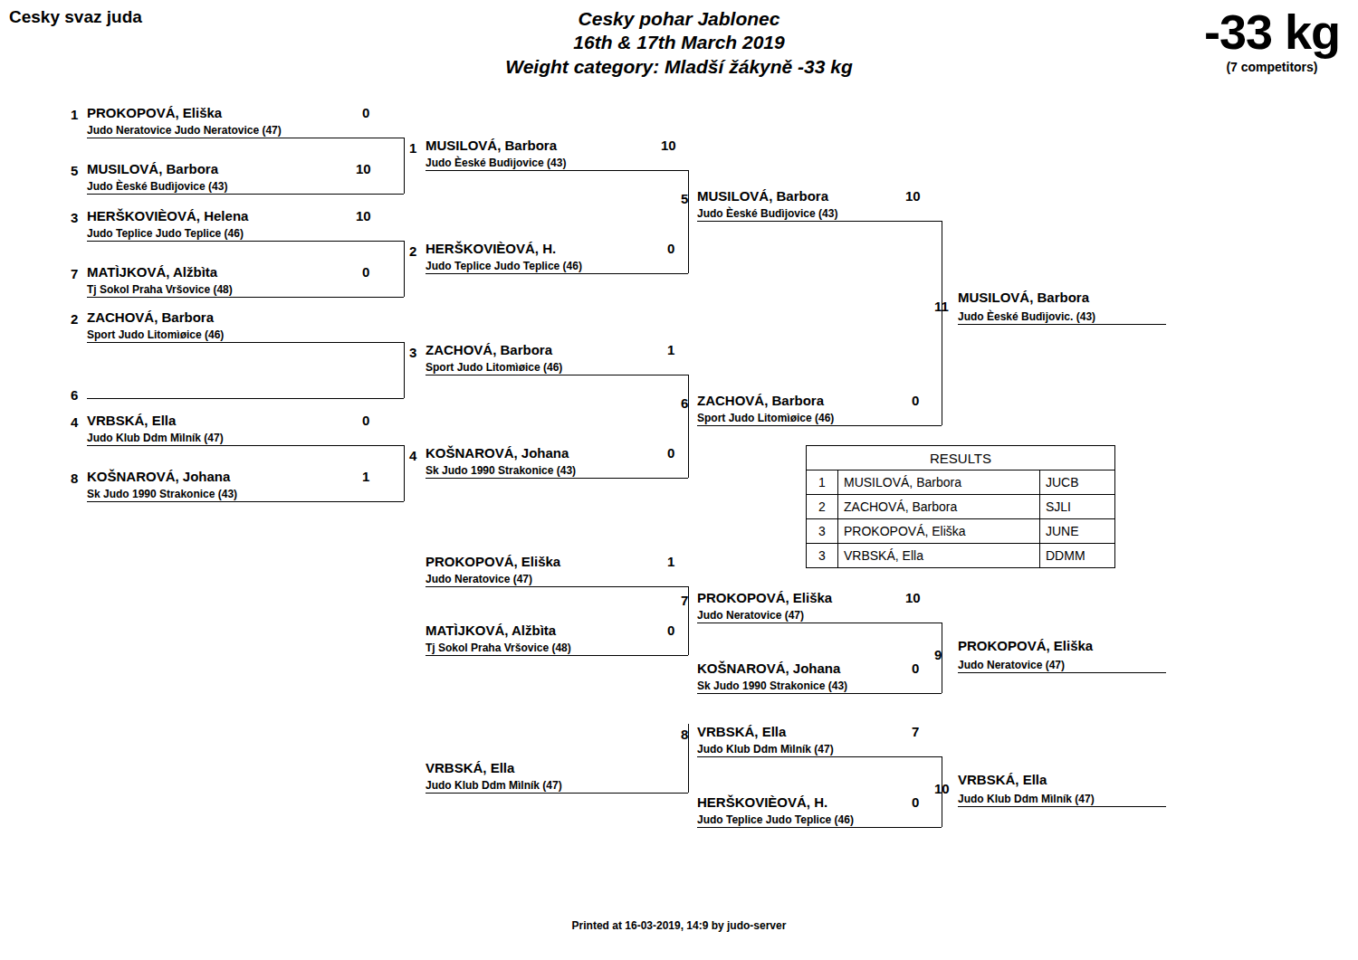Cesky svaz juda
Cesky pohar Jablonec
16th & 17th March 2019
Weight category: Mladší žákyně -33 kg
-33 kg
(7 competitors)
1
PROKOPOVÁ, Eliška
0
Judo Neratovice Judo Neratovice (47)
5
MUSILOVÁ, Barbora
10
Judo Èeské Budìjovice (43)
3
HERŠKOVIÈOVÁ, Helena
10
Judo Teplice Judo Teplice (46)
7
MATÌJKOVÁ, Alžbìta
0
Tj Sokol Praha Vršovice (48)
2
ZACHOVÁ, Barbora
Sport Judo Litomìøice (46)
6
4
VRBSKÁ, Ella
0
Judo Klub Ddm Mìlník (47)
8
KOŠNAROVÁ, Johana
1
Sk Judo 1990 Strakonice (43)
1
MUSILOVÁ, Barbora
10
Judo Èeské Budìjovice (43)
2
HERŠKOVIÈOVÁ, H.
0
Judo Teplice Judo Teplice (46)
3
ZACHOVÁ, Barbora
1
Sport Judo Litomìøice (46)
4
KOŠNAROVÁ, Johana
0
Sk Judo 1990 Strakonice (43)
5
MUSILOVÁ, Barbora
10
Judo Èeské Budìjovice (43)
6
ZACHOVÁ, Barbora
0
Sport Judo Litomìøice (46)
11
MUSILOVÁ, Barbora
Judo Èeské Budìjovic. (43)
PROKOPOVÁ, Eliška
1
Judo Neratovice (47)
MATÌJKOVÁ, Alžbìta
0
Tj Sokol Praha Vršovice (48)
7
PROKOPOVÁ, Eliška
10
Judo Neratovice (47)
KOŠNAROVÁ, Johana
0
Sk Judo 1990 Strakonice (43)
9
PROKOPOVÁ, Eliška
Judo Neratovice (47)
VRBSKÁ, Ella
Judo Klub Ddm Mìlník (47)
8
VRBSKÁ, Ella
7
Judo Klub Ddm Mìlník (47)
HERŠKOVIÈOVÁ, H.
0
Judo Teplice Judo Teplice (46)
10
VRBSKÁ, Ella
Judo Klub Ddm Mìlník (47)
| RESULTS |
| --- |
| 1 | MUSILOVÁ, Barbora | JUCB |
| 2 | ZACHOVÁ, Barbora | SJLI |
| 3 | PROKOPOVÁ, Eliška | JUNE |
| 3 | VRBSKÁ, Ella | DDMM |
Printed at 16-03-2019, 14:9 by judo-server